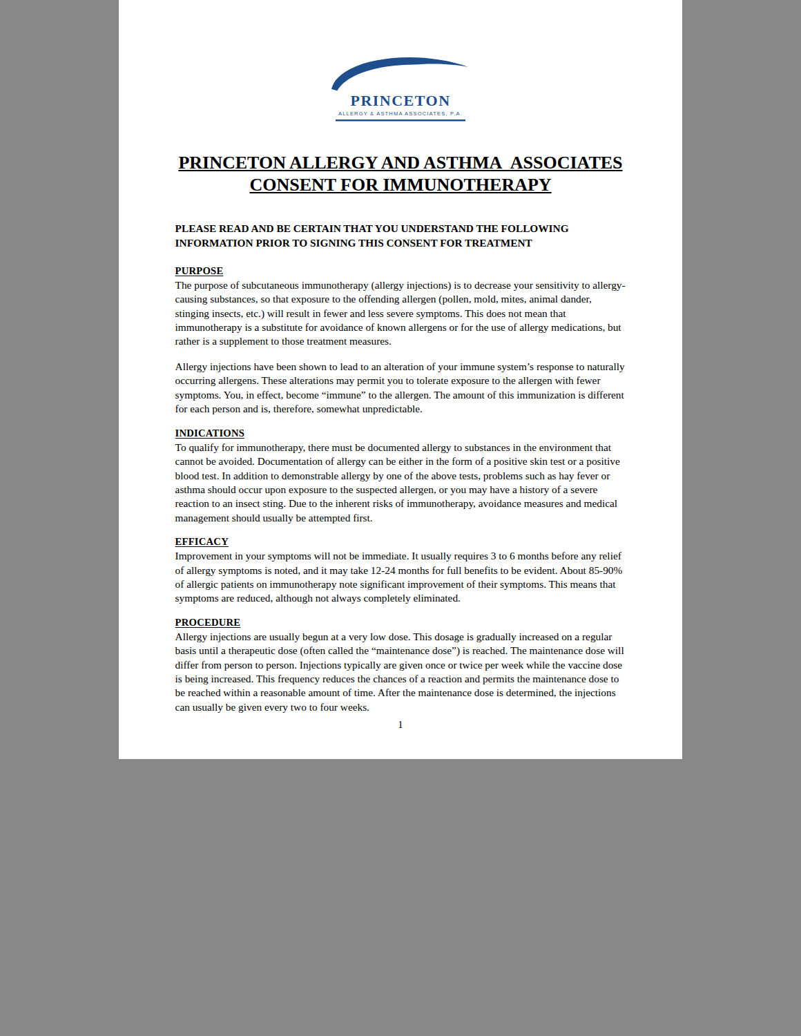PRINCETON ALLERGY & ASTHMA ASSOCIATES, P.A.
PRINCETON ALLERGY AND ASTHMA ASSOCIATES
CONSENT FOR IMMUNOTHERAPY
PLEASE READ AND BE CERTAIN THAT YOU UNDERSTAND THE FOLLOWING INFORMATION PRIOR TO SIGNING THIS CONSENT FOR TREATMENT
PURPOSE
The purpose of subcutaneous immunotherapy (allergy injections) is to decrease your sensitivity to allergy-causing substances, so that exposure to the offending allergen (pollen, mold, mites, animal dander, stinging insects, etc.) will result in fewer and less severe symptoms. This does not mean that immunotherapy is a substitute for avoidance of known allergens or for the use of allergy medications, but rather is a supplement to those treatment measures.
Allergy injections have been shown to lead to an alteration of your immune system’s response to naturally occurring allergens. These alterations may permit you to tolerate exposure to the allergen with fewer symptoms. You, in effect, become “immune” to the allergen. The amount of this immunization is different for each person and is, therefore, somewhat unpredictable.
INDICATIONS
To qualify for immunotherapy, there must be documented allergy to substances in the environment that cannot be avoided. Documentation of allergy can be either in the form of a positive skin test or a positive blood test. In addition to demonstrable allergy by one of the above tests, problems such as hay fever or asthma should occur upon exposure to the suspected allergen, or you may have a history of a severe reaction to an insect sting. Due to the inherent risks of immunotherapy, avoidance measures and medical management should usually be attempted first.
EFFICACY
Improvement in your symptoms will not be immediate. It usually requires 3 to 6 months before any relief of allergy symptoms is noted, and it may take 12-24 months for full benefits to be evident. About 85-90% of allergic patients on immunotherapy note significant improvement of their symptoms. This means that symptoms are reduced, although not always completely eliminated.
PROCEDURE
Allergy injections are usually begun at a very low dose. This dosage is gradually increased on a regular basis until a therapeutic dose (often called the “maintenance dose”) is reached. The maintenance dose will differ from person to person. Injections typically are given once or twice per week while the vaccine dose is being increased. This frequency reduces the chances of a reaction and permits the maintenance dose to be reached within a reasonable amount of time. After the maintenance dose is determined, the injections can usually be given every two to four weeks.
1